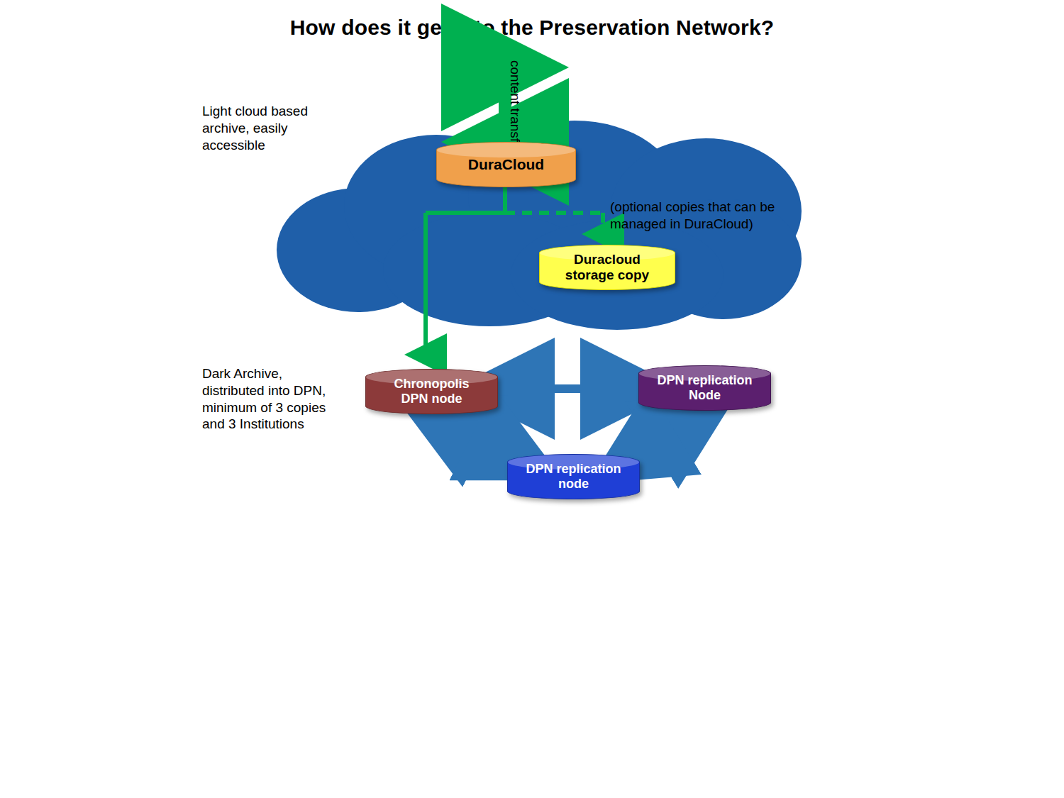How does it get into the Preservation Network?
content transfer
DuraCloud
Duracloud
storage copy
Chronopolis
DPN node
DPN replication
Node
DPN replication
node
Light cloud based archive, easily accessible
Dark Archive, distributed into DPN, minimum of 3 copies and 3 Institutions
(optional copies that can be managed in DuraCloud)